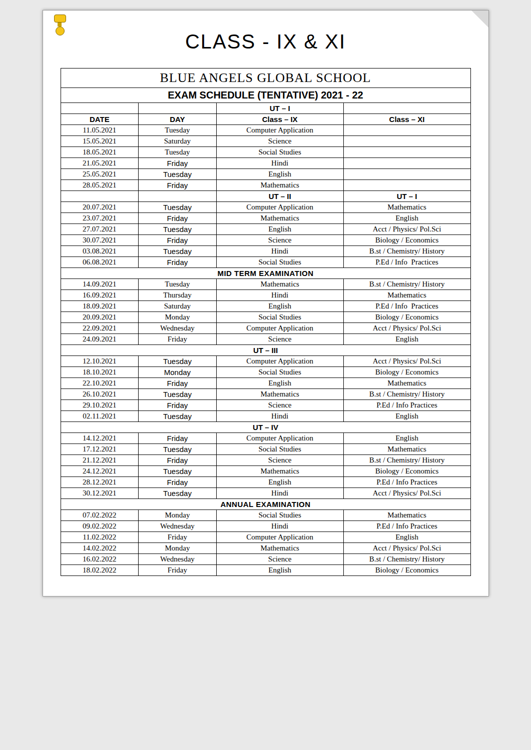CLASS - IX & XI
| BLUE ANGELS GLOBAL SCHOOL |
| EXAM SCHEDULE (TENTATIVE) 2021 - 22 |
| | | UT – I | |
| DATE | DAY | Class – IX | Class – XI |
| 11.05.2021 | Tuesday | Computer Application | |
| 15.05.2021 | Saturday | Science | |
| 18.05.2021 | Tuesday | Social Studies | |
| 21.05.2021 | Friday | Hindi | |
| 25.05.2021 | Tuesday | English | |
| 28.05.2021 | Friday | Mathematics | |
| | | UT – II | UT – I |
| 20.07.2021 | Tuesday | Computer Application | Mathematics |
| 23.07.2021 | Friday | Mathematics | English |
| 27.07.2021 | Tuesday | English | Acct / Physics/ Pol.Sci |
| 30.07.2021 | Friday | Science | Biology / Economics |
| 03.08.2021 | Tuesday | Hindi | B.st / Chemistry/ History |
| 06.08.2021 | Friday | Social Studies | P.Ed / Info Practices |
| MID TERM EXAMINATION |
| 14.09.2021 | Tuesday | Mathematics | B.st / Chemistry/ History |
| 16.09.2021 | Thursday | Hindi | Mathematics |
| 18.09.2021 | Saturday | English | P.Ed / Info Practices |
| 20.09.2021 | Monday | Social Studies | Biology / Economics |
| 22.09.2021 | Wednesday | Computer Application | Acct / Physics/ Pol.Sci |
| 24.09.2021 | Friday | Science | English |
| UT – III |
| 12.10.2021 | Tuesday | Computer Application | Acct / Physics/ Pol.Sci |
| 18.10.2021 | Monday | Social Studies | Biology / Economics |
| 22.10.2021 | Friday | English | Mathematics |
| 26.10.2021 | Tuesday | Mathematics | B.st / Chemistry/ History |
| 29.10.2021 | Friday | Science | P.Ed / Info Practices |
| 02.11.2021 | Tuesday | Hindi | English |
| UT – IV |
| 14.12.2021 | Friday | Computer Application | English |
| 17.12.2021 | Tuesday | Social Studies | Mathematics |
| 21.12.2021 | Friday | Science | B.st / Chemistry/ History |
| 24.12.2021 | Tuesday | Mathematics | Biology / Economics |
| 28.12.2021 | Friday | English | P.Ed / Info Practices |
| 30.12.2021 | Tuesday | Hindi | Acct / Physics/ Pol.Sci |
| ANNUAL EXAMINATION |
| 07.02.2022 | Monday | Social Studies | Mathematics |
| 09.02.2022 | Wednesday | Hindi | P.Ed / Info Practices |
| 11.02.2022 | Friday | Computer Application | English |
| 14.02.2022 | Monday | Mathematics | Acct / Physics/ Pol.Sci |
| 16.02.2022 | Wednesday | Science | B.st / Chemistry/ History |
| 18.02.2022 | Friday | English | Biology / Economics |